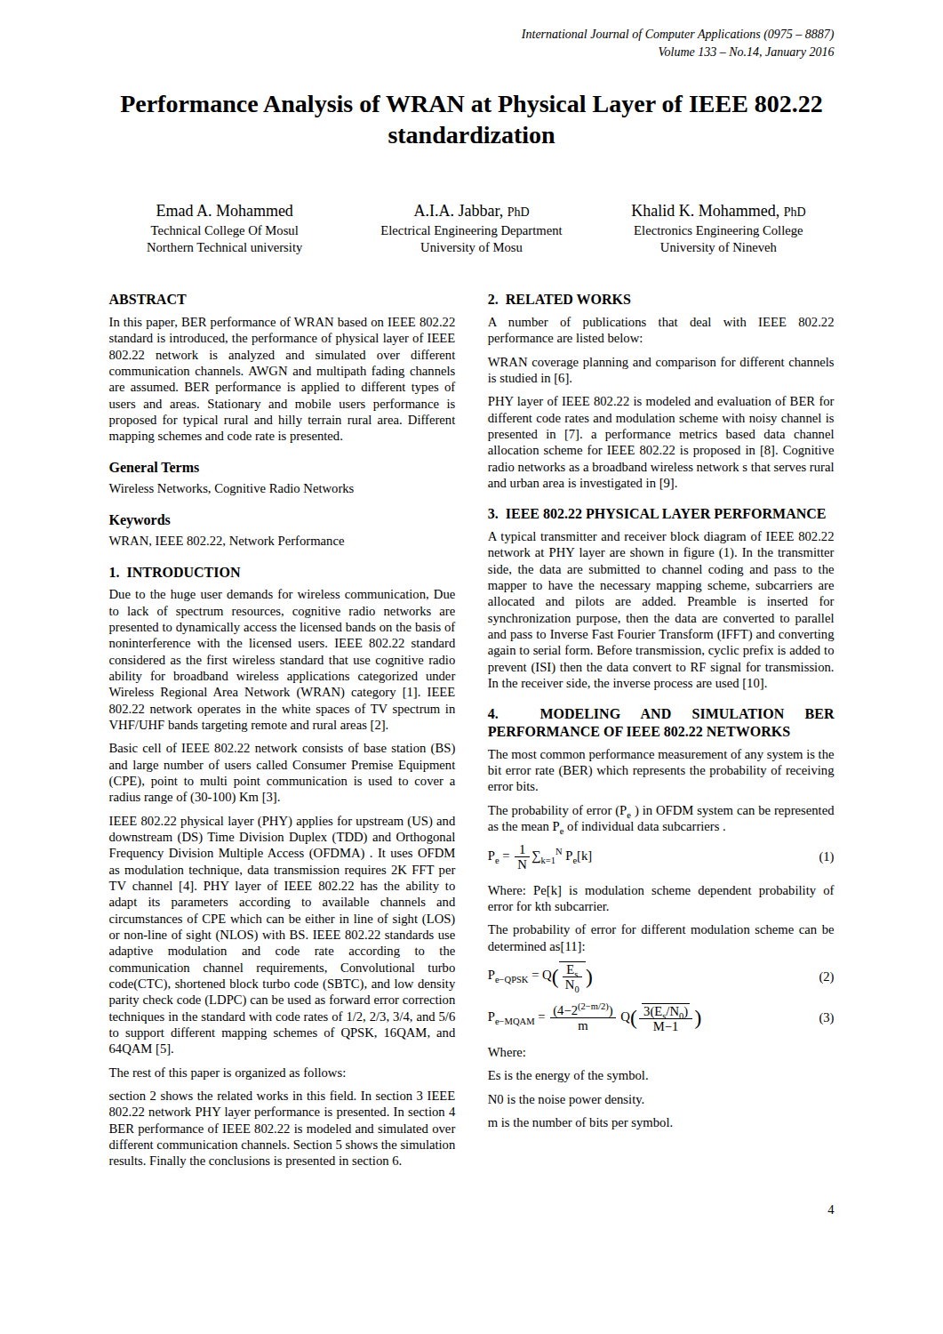International Journal of Computer Applications (0975 – 8887)
Volume 133 – No.14, January 2016
Performance Analysis of WRAN at Physical Layer of IEEE 802.22 standardization
Emad A. Mohammed
Technical College Of Mosul
Northern Technical university
A.I.A. Jabbar, PhD
Electrical Engineering Department
University of Mosu
Khalid K. Mohammed, PhD
Electronics Engineering College
University of Nineveh
Abstract
In this paper, BER performance of WRAN based on IEEE 802.22 standard is introduced, the performance of physical layer of IEEE 802.22 network is analyzed and simulated over different communication channels. AWGN and multipath fading channels are assumed. BER performance is applied to different types of users and areas. Stationary and mobile users performance is proposed for typical rural and hilly terrain rural area. Different mapping schemes and code rate is presented.
General Terms
Wireless Networks, Cognitive Radio Networks
Keywords
WRAN, IEEE 802.22, Network Performance
1. INTRODUCTION
Due to the huge user demands for wireless communication, Due to lack of spectrum resources, cognitive radio networks are presented to dynamically access the licensed bands on the basis of noninterference with the licensed users. IEEE 802.22 standard considered as the first wireless standard that use cognitive radio ability for broadband wireless applications categorized under Wireless Regional Area Network (WRAN) category [1]. IEEE 802.22 network operates in the white spaces of TV spectrum in VHF/UHF bands targeting remote and rural areas [2].
Basic cell of IEEE 802.22 network consists of base station (BS) and large number of users called Consumer Premise Equipment (CPE), point to multi point communication is used to cover a radius range of (30-100) Km [3].
IEEE 802.22 physical layer (PHY) applies for upstream (US) and downstream (DS) Time Division Duplex (TDD) and Orthogonal Frequency Division Multiple Access (OFDMA) . It uses OFDM as modulation technique, data transmission requires 2K FFT per TV channel [4]. PHY layer of IEEE 802.22 has the ability to adapt its parameters according to available channels and circumstances of CPE which can be either in line of sight (LOS) or non-line of sight (NLOS) with BS. IEEE 802.22 standards use adaptive modulation and code rate according to the communication channel requirements, Convolutional turbo code(CTC), shortened block turbo code (SBTC), and low density parity check code (LDPC) can be used as forward error correction techniques in the standard with code rates of 1/2, 2/3, 3/4, and 5/6 to support different mapping schemes of QPSK, 16QAM, and 64QAM [5].
The rest of this paper is organized as follows:
section 2 shows the related works in this field. In section 3 IEEE 802.22 network PHY layer performance is presented. In section 4 BER performance of IEEE 802.22 is modeled and simulated over different communication channels. Section 5 shows the simulation results. Finally the conclusions is presented in section 6.
2. RELATED WORKS
A number of publications that deal with IEEE 802.22 performance are listed below:
WRAN coverage planning and comparison for different channels is studied in [6].
PHY layer of IEEE 802.22 is modeled and evaluation of BER for different code rates and modulation scheme with noisy channel is presented in [7]. a performance metrics based data channel allocation scheme for IEEE 802.22 is proposed in [8]. Cognitive radio networks as a broadband wireless network s that serves rural and urban area is investigated in [9].
3. IEEE 802.22 PHYSICAL LAYER PERFORMANCE
A typical transmitter and receiver block diagram of IEEE 802.22 network at PHY layer are shown in figure (1). In the transmitter side, the data are submitted to channel coding and pass to the mapper to have the necessary mapping scheme, subcarriers are allocated and pilots are added. Preamble is inserted for synchronization purpose, then the data are converted to parallel and pass to Inverse Fast Fourier Transform (IFFT) and converting again to serial form. Before transmission, cyclic prefix is added to prevent (ISI) then the data convert to RF signal for transmission. In the receiver side, the inverse process are used [10].
4. MODELING AND SIMULATION BER PERFORMANCE OF IEEE 802.22 NETWORKS
The most common performance measurement of any system is the bit error rate (BER) which represents the probability of receiving error bits.
The probability of error (Pe ) in OFDM system can be represented as the mean Pe of individual data subcarriers .
Pe = 1 N∑k=1N Pe[k] (1)
Where: Pe[k] is modulation scheme dependent probability of error for kth subcarrier.
The probability of error for different modulation scheme can be determined as[11]:
Pe−QPSK = Q(Es N0) (2)
Pe−MQAM = (4−2(2−m/2)) m Q(3(Es/N0) M−1) (3)
Where:
Es is the energy of the symbol.
N0 is the noise power density.
m is the number of bits per symbol.
4